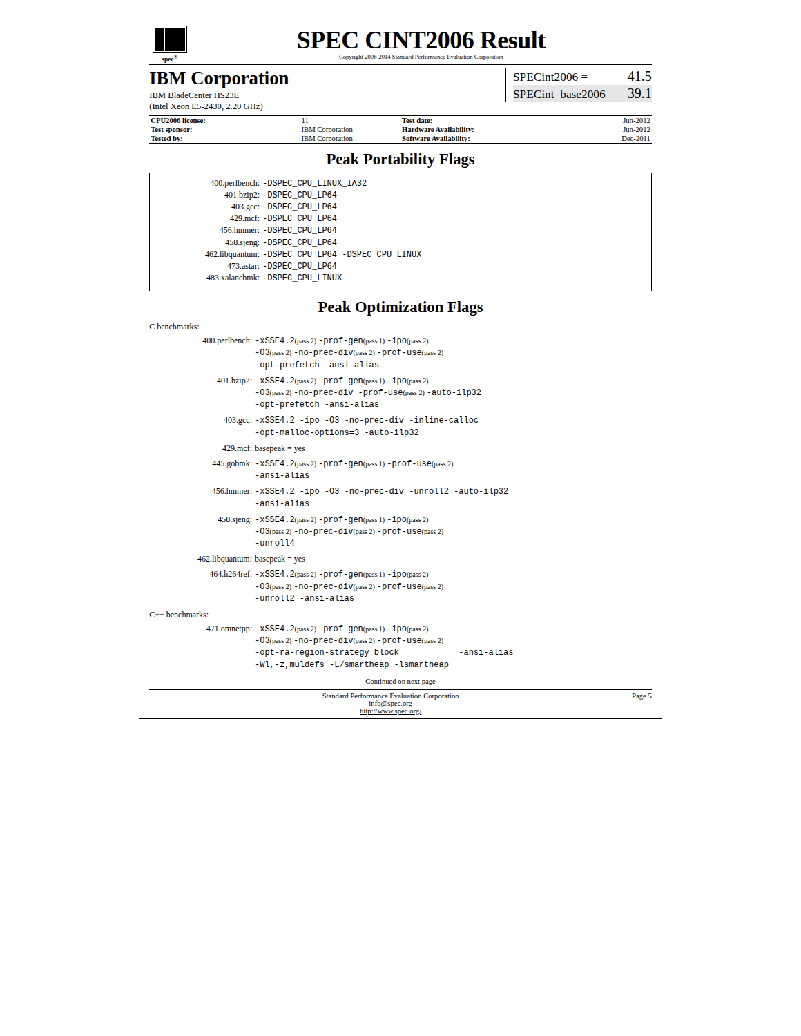spec®
SPEC CINT2006 Result
Copyright 2006-2014 Standard Performance Evaluation Corporation
IBM Corporation
IBM BladeCenter HS23E
(Intel Xeon E5-2430, 2.20 GHz)
| SPECint2006 = | 41.5 |
| SPECint_base2006 = | 39.1 |
| CPU2006 license: | 11 | Test date: | Jun-2012 |
| Test sponsor: | IBM Corporation | Hardware Availability: | Jun-2012 |
| Tested by: | IBM Corporation | Software Availability: | Dec-2011 |
Peak Portability Flags
400.perlbench:
-DSPEC_CPU_LINUX_IA32
401.bzip2:
-DSPEC_CPU_LP64
403.gcc:
-DSPEC_CPU_LP64
429.mcf:
-DSPEC_CPU_LP64
456.hmmer:
-DSPEC_CPU_LP64
458.sjeng:
-DSPEC_CPU_LP64
462.libquantum:
-DSPEC_CPU_LP64 -DSPEC_CPU_LINUX
473.astar:
-DSPEC_CPU_LP64
483.xalancbmk:
-DSPEC_CPU_LINUX
Peak Optimization Flags
C benchmarks:
400.perlbench:
-xSSE4.2(pass 2) -prof-gen(pass 1) -ipo(pass 2)
-O3(pass 2) -no-prec-div(pass 2) -prof-use(pass 2)
-opt-prefetch -ansi-alias
401.bzip2:
-xSSE4.2(pass 2) -prof-gen(pass 1) -ipo(pass 2)
-O3(pass 2) -no-prec-div -prof-use(pass 2) -auto-ilp32
-opt-prefetch -ansi-alias
403.gcc:
-xSSE4.2 -ipo -O3 -no-prec-div -inline-calloc
-opt-malloc-options=3 -auto-ilp32
429.mcf:
basepeak = yes
445.gobmk:
-xSSE4.2(pass 2) -prof-gen(pass 1) -prof-use(pass 2)
-ansi-alias
456.hmmer:
-xSSE4.2 -ipo -O3 -no-prec-div -unroll2 -auto-ilp32
-ansi-alias
458.sjeng:
-xSSE4.2(pass 2) -prof-gen(pass 1) -ipo(pass 2)
-O3(pass 2) -no-prec-div(pass 2) -prof-use(pass 2)
-unroll4
462.libquantum:
basepeak = yes
464.h264ref:
-xSSE4.2(pass 2) -prof-gen(pass 1) -ipo(pass 2)
-O3(pass 2) -no-prec-div(pass 2) -prof-use(pass 2)
-unroll2 -ansi-alias
C++ benchmarks:
471.omnetpp:
-xSSE4.2(pass 2) -prof-gen(pass 1) -ipo(pass 2)
-O3(pass 2) -no-prec-div(pass 2) -prof-use(pass 2)
-opt-ra-region-strategy=block -ansi-alias
-Wl,-z,muldefs -L/smartheap -lsmartheap
Continued on next page
Standard Performance Evaluation Corporation
info@spec.org
http://www.spec.org/
Page 5